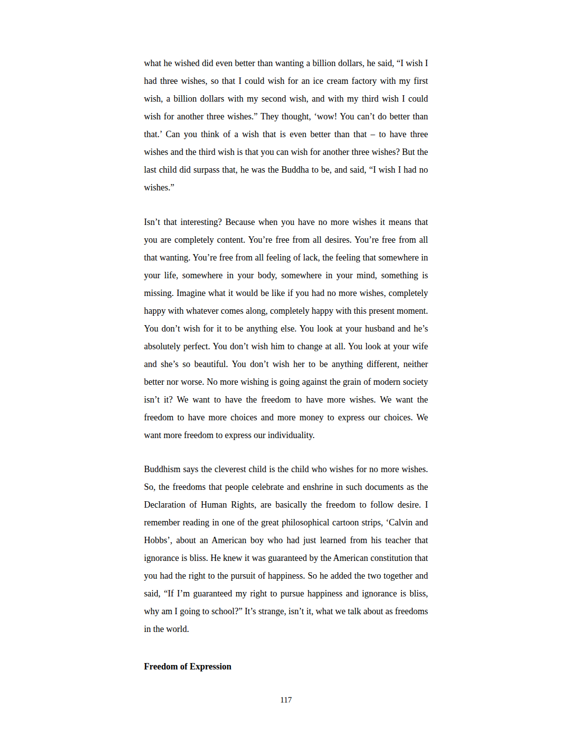what he wished did even better than wanting a billion dollars, he said, “I wish I had three wishes, so that I could wish for an ice cream factory with my first wish, a billion dollars with my second wish, and with my third wish I could wish for another three wishes.” They thought, ‘wow! You can’t do better than that.’ Can you think of a wish that is even better than that – to have three wishes and the third wish is that you can wish for another three wishes? But the last child did surpass that, he was the Buddha to be, and said, “I wish I had no wishes.”
Isn’t that interesting? Because when you have no more wishes it means that you are completely content. You’re free from all desires. You’re free from all that wanting. You’re free from all feeling of lack, the feeling that somewhere in your life, somewhere in your body, somewhere in your mind, something is missing. Imagine what it would be like if you had no more wishes, completely happy with whatever comes along, completely happy with this present moment. You don’t wish for it to be anything else. You look at your husband and he’s absolutely perfect. You don’t wish him to change at all. You look at your wife and she’s so beautiful. You don’t wish her to be anything different, neither better nor worse. No more wishing is going against the grain of modern society isn’t it? We want to have the freedom to have more wishes. We want the freedom to have more choices and more money to express our choices. We want more freedom to express our individuality.
Buddhism says the cleverest child is the child who wishes for no more wishes. So, the freedoms that people celebrate and enshrine in such documents as the Declaration of Human Rights, are basically the freedom to follow desire. I remember reading in one of the great philosophical cartoon strips, ‘Calvin and Hobbs’, about an American boy who had just learned from his teacher that ignorance is bliss. He knew it was guaranteed by the American constitution that you had the right to the pursuit of happiness. So he added the two together and said, “If I’m guaranteed my right to pursue happiness and ignorance is bliss, why am I going to school?” It’s strange, isn’t it, what we talk about as freedoms in the world.
Freedom of Expression
117